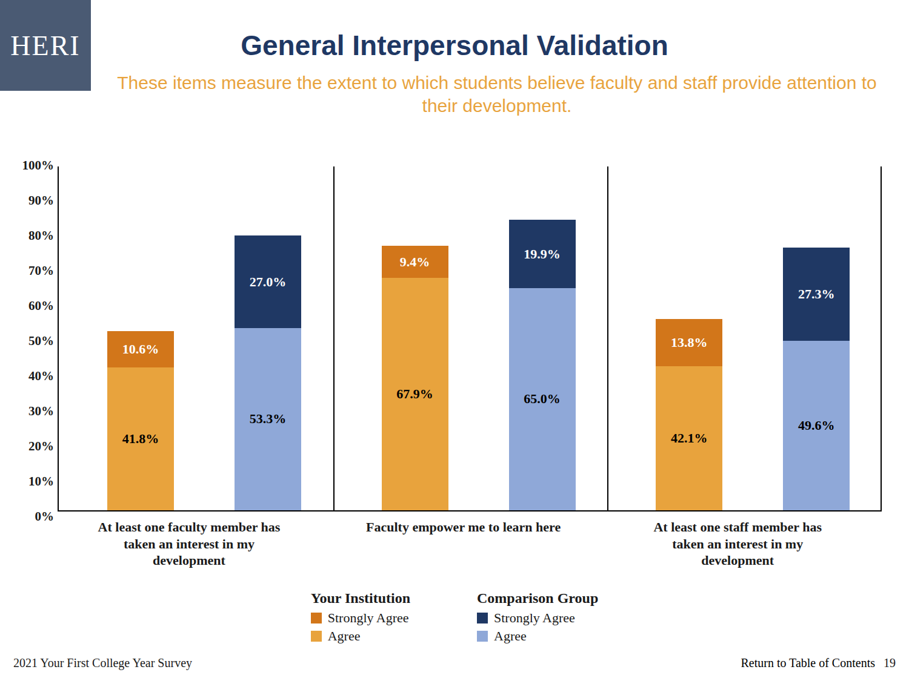HERI
General Interpersonal Validation
These items measure the extent to which students believe faculty and staff provide attention to their development.
100% 90% 80% 70% 60% 50% 40% 30% 20% 10% 0%
10.6%
41.8%
27.0%
53.3%
At least one faculty member has taken an interest in my development
9.4%
67.9%
19.9%
65.0%
Faculty empower me to learn here
13.8%
42.1%
27.3%
49.6%
At least one staff member has taken an interest in my development
Your Institution
Strongly Agree
Agree
Comparison Group
Strongly Agree
Agree
2021 Your First College Year Survey
Return to Table of Contents 19